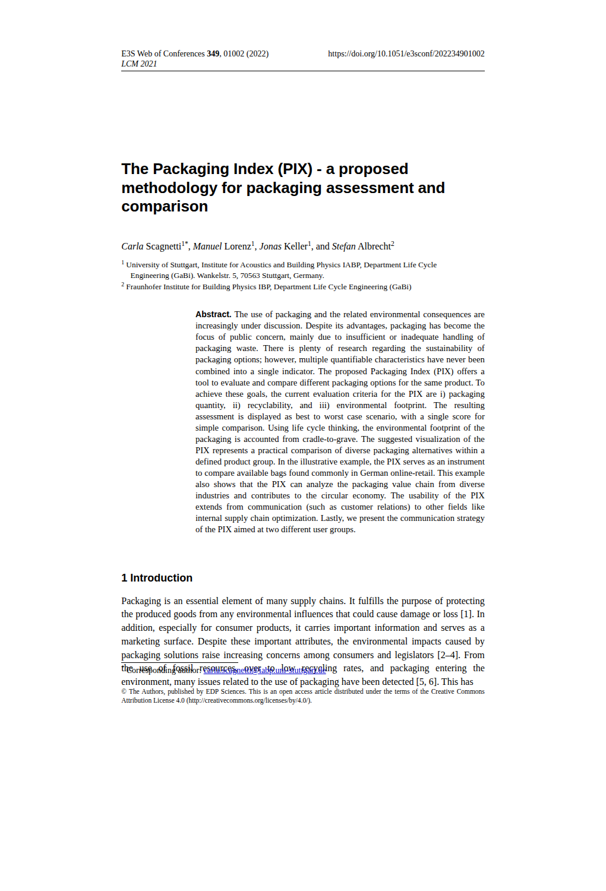E3S Web of Conferences 349, 01002 (2022)
LCM 2021
https://doi.org/10.1051/e3sconf/202234901002
The Packaging Index (PIX) - a proposed methodology for packaging assessment and comparison
Carla Scagnetti1*, Manuel Lorenz1, Jonas Keller1, and Stefan Albrecht2
1 University of Stuttgart, Institute for Acoustics and Building Physics IABP, Department Life Cycle
Engineering (GaBi). Wankelstr. 5, 70563 Stuttgart, Germany.
2 Fraunhofer Institute for Building Physics IBP, Department Life Cycle Engineering (GaBi)
Abstract. The use of packaging and the related environmental consequences are increasingly under discussion. Despite its advantages, packaging has become the focus of public concern, mainly due to insufficient or inadequate handling of packaging waste. There is plenty of research regarding the sustainability of packaging options; however, multiple quantifiable characteristics have never been combined into a single indicator. The proposed Packaging Index (PIX) offers a tool to evaluate and compare different packaging options for the same product. To achieve these goals, the current evaluation criteria for the PIX are i) packaging quantity, ii) recyclability, and iii) environmental footprint. The resulting assessment is displayed as best to worst case scenario, with a single score for simple comparison. Using life cycle thinking, the environmental footprint of the packaging is accounted from cradle-to-grave. The suggested visualization of the PIX represents a practical comparison of diverse packaging alternatives within a defined product group. In the illustrative example, the PIX serves as an instrument to compare available bags found commonly in German online-retail. This example also shows that the PIX can analyze the packaging value chain from diverse industries and contributes to the circular economy. The usability of the PIX extends from communication (such as customer relations) to other fields like internal supply chain optimization. Lastly, we present the communication strategy of the PIX aimed at two different user groups.
1 Introduction
Packaging is an essential element of many supply chains. It fulfills the purpose of protecting the produced goods from any environmental influences that could cause damage or loss [1]. In addition, especially for consumer products, it carries important information and serves as a marketing surface. Despite these important attributes, the environmental impacts caused by packaging solutions raise increasing concerns among consumers and legislators [2–4]. From the use of fossil resources, over to low recycling rates, and packaging entering the environment, many issues related to the use of packaging have been detected [5, 6]. This has
* Corresponding author: carla.scagnetti@iabp.uni-stuttgart.de
© The Authors, published by EDP Sciences. This is an open access article distributed under the terms of the Creative Commons Attribution License 4.0 (http://creativecommons.org/licenses/by/4.0/).